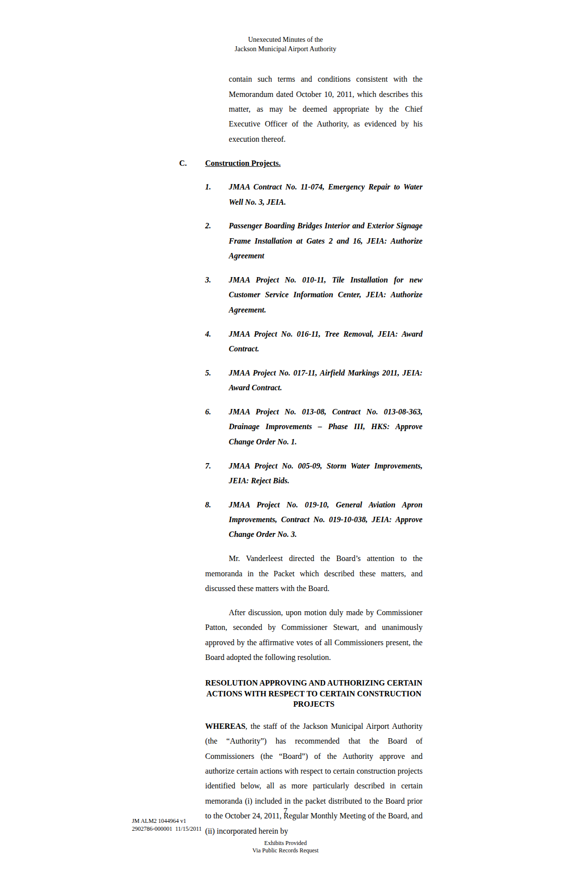Unexecuted Minutes of the
Jackson Municipal Airport Authority
contain such terms and conditions consistent with the Memorandum dated October 10, 2011, which describes this matter, as may be deemed appropriate by the Chief Executive Officer of the Authority, as evidenced by his execution thereof.
C. Construction Projects.
1. JMAA Contract No. 11-074, Emergency Repair to Water Well No. 3, JEIA.
2. Passenger Boarding Bridges Interior and Exterior Signage Frame Installation at Gates 2 and 16, JEIA: Authorize Agreement
3. JMAA Project No. 010-11, Tile Installation for new Customer Service Information Center, JEIA: Authorize Agreement.
4. JMAA Project No. 016-11, Tree Removal, JEIA: Award Contract.
5. JMAA Project No. 017-11, Airfield Markings 2011, JEIA: Award Contract.
6. JMAA Project No. 013-08, Contract No. 013-08-363, Drainage Improvements – Phase III, HKS: Approve Change Order No. 1.
7. JMAA Project No. 005-09, Storm Water Improvements, JEIA: Reject Bids.
8. JMAA Project No. 019-10, General Aviation Apron Improvements, Contract No. 019-10-038, JEIA: Approve Change Order No. 3.
Mr. Vanderleest directed the Board’s attention to the memoranda in the Packet which described these matters, and discussed these matters with the Board.
After discussion, upon motion duly made by Commissioner Patton, seconded by Commissioner Stewart, and unanimously approved by the affirmative votes of all Commissioners present, the Board adopted the following resolution.
RESOLUTION APPROVING AND AUTHORIZING CERTAIN ACTIONS WITH RESPECT TO CERTAIN CONSTRUCTION PROJECTS
WHEREAS, the staff of the Jackson Municipal Airport Authority (the “Authority”) has recommended that the Board of Commissioners (the “Board”) of the Authority approve and authorize certain actions with respect to certain construction projects identified below, all as more particularly described in certain memoranda (i) included in the packet distributed to the Board prior to the October 24, 2011, Regular Monthly Meeting of the Board, and (ii) incorporated herein by
7
JM ALM2 1044964 v1
2902786-000001 11/15/2011
Exhibits Provided
Via Public Records Request